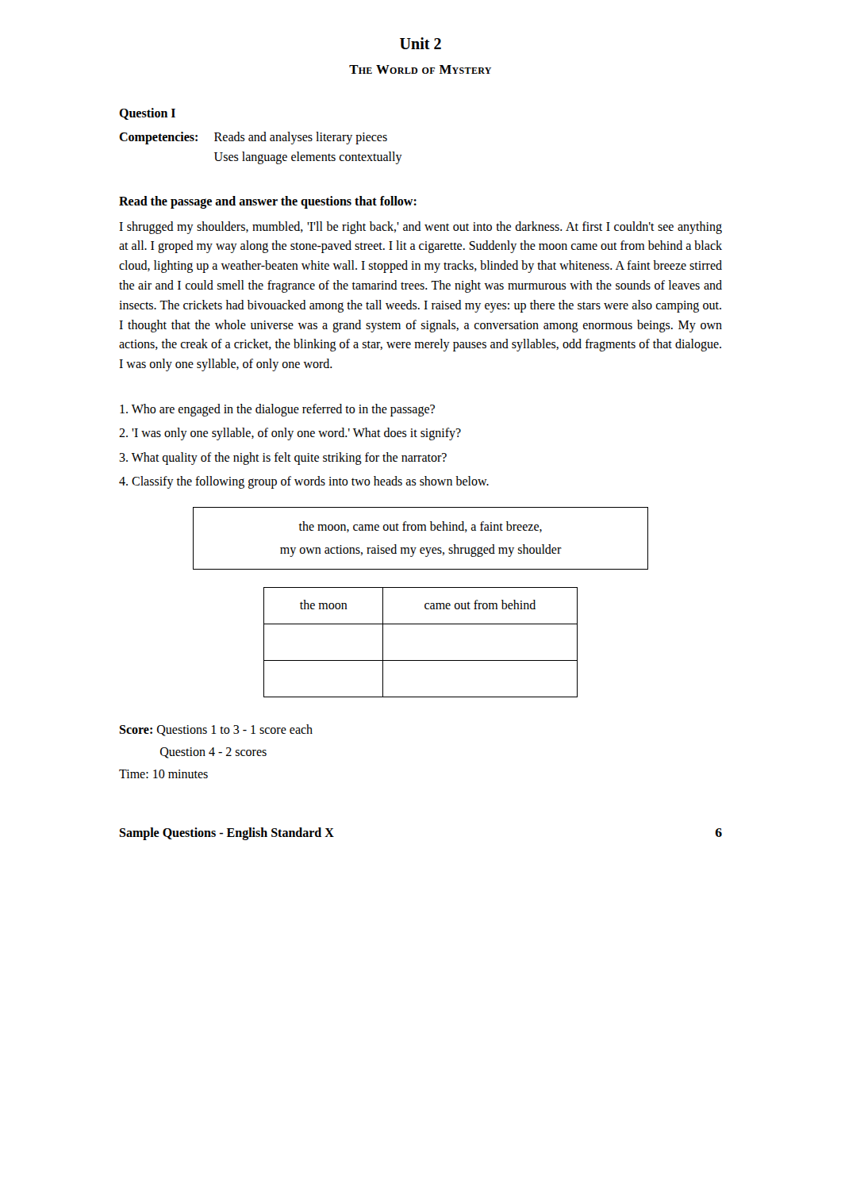Unit 2
The World of Mystery
Question I
Competencies: Reads and analyses literary pieces
Uses language elements contextually
Read the passage and answer the questions that follow:
I shrugged my shoulders, mumbled, 'I'll be right back,' and went out into the darkness. At first I couldn't see anything at all. I groped my way along the stone-paved street. I lit a cigarette. Suddenly the moon came out from behind a black cloud, lighting up a weather-beaten white wall. I stopped in my tracks, blinded by that whiteness. A faint breeze stirred the air and I could smell the fragrance of the tamarind trees. The night was murmurous with the sounds of leaves and insects. The crickets had bivouacked among the tall weeds. I raised my eyes: up there the stars were also camping out. I thought that the whole universe was a grand system of signals, a conversation among enormous beings. My own actions, the creak of a cricket, the blinking of a star, were merely pauses and syllables, odd fragments of that dialogue. I was only one syllable, of only one word.
1. Who are engaged in the dialogue referred to in the passage?
2. 'I was only one syllable, of only one word.' What does it signify?
3. What quality of the night is felt quite striking for the narrator?
4. Classify the following group of words into two heads as shown below.
the moon, came out from behind, a faint breeze,
my own actions, raised my eyes, shrugged my shoulder
| the moon | came out from behind |
Score: Questions 1 to 3 - 1 score each
Question 4 - 2 scores
Time: 10 minutes
Sample Questions - English Standard X 6